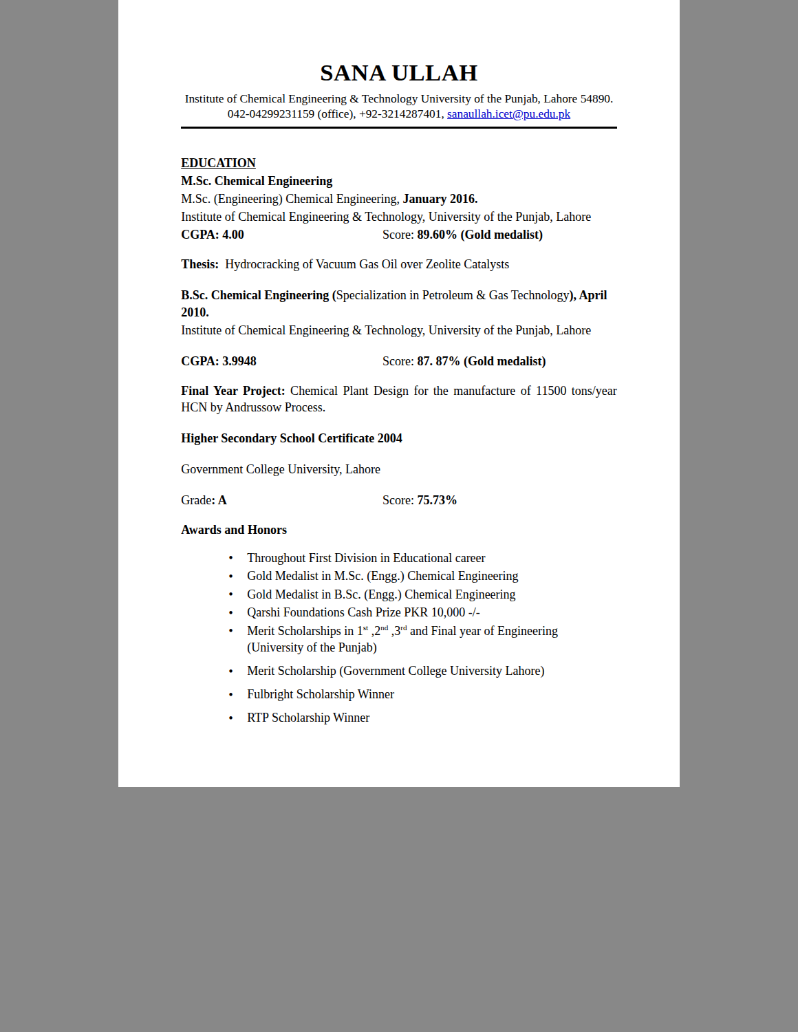SANA ULLAH
Institute of Chemical Engineering & Technology University of the Punjab, Lahore 54890.
042-04299231159 (office), +92-3214287401, sanaullah.icet@pu.edu.pk
EDUCATION
M.Sc. Chemical Engineering
M.Sc. (Engineering) Chemical Engineering, January 2016.
Institute of Chemical Engineering & Technology, University of the Punjab, Lahore
CGPA: 4.00
Score: 89.60% (Gold medalist)
Thesis: Hydrocracking of Vacuum Gas Oil over Zeolite Catalysts
B.Sc. Chemical Engineering (Specialization in Petroleum & Gas Technology), April 2010.
Institute of Chemical Engineering & Technology, University of the Punjab, Lahore
CGPA: 3.9948
Score: 87. 87% (Gold medalist)
Final Year Project: Chemical Plant Design for the manufacture of 11500 tons/year HCN by Andrussow Process.
Higher Secondary School Certificate 2004
Government College University, Lahore
Grade: A
Score: 75.73%
Awards and Honors
Throughout First Division in Educational career
Gold Medalist in M.Sc. (Engg.) Chemical Engineering
Gold Medalist in B.Sc. (Engg.) Chemical Engineering
Qarshi Foundations Cash Prize PKR 10,000 -/-
Merit Scholarships in 1st ,2nd ,3rd and Final year of Engineering (University of the Punjab)
Merit Scholarship (Government College University Lahore)
Fulbright Scholarship Winner
RTP Scholarship Winner